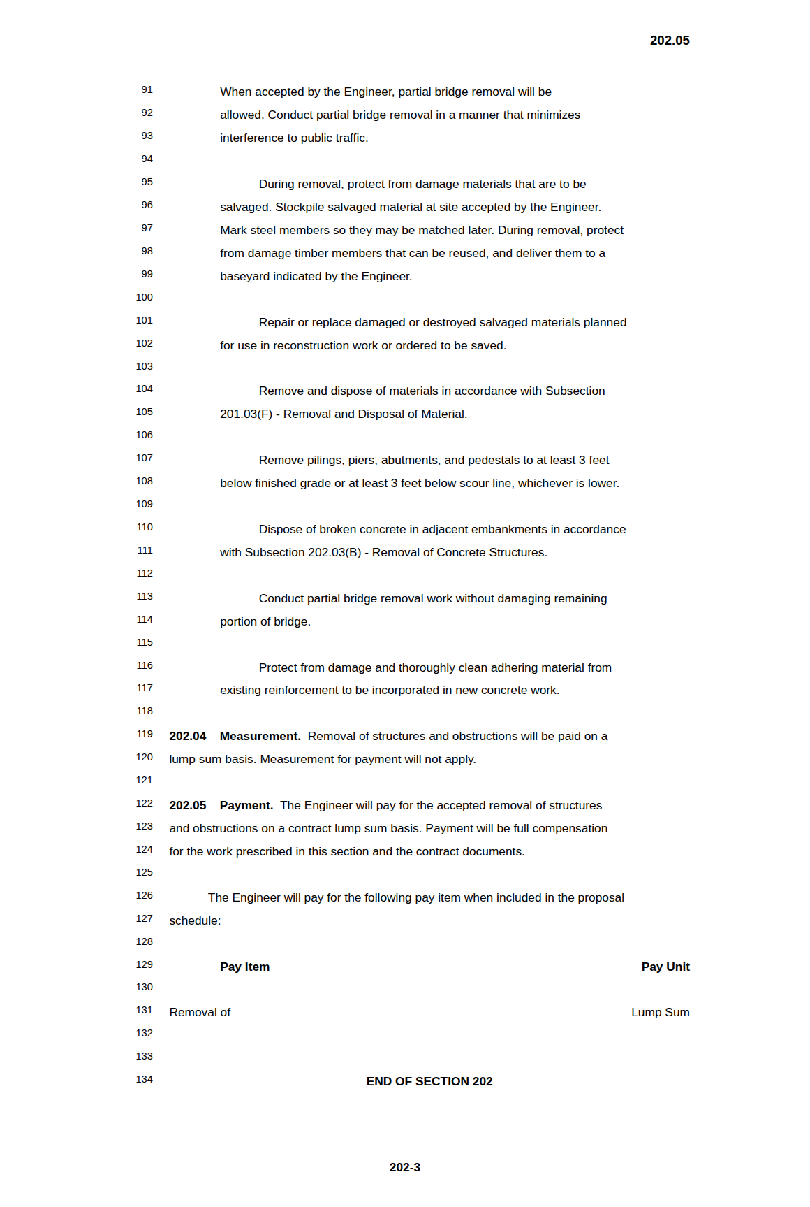202.05
91
When accepted by the Engineer, partial bridge removal will be
92
allowed. Conduct partial bridge removal in a manner that minimizes
93
interference to public traffic.
94
95
During removal, protect from damage materials that are to be
96
salvaged. Stockpile salvaged material at site accepted by the Engineer.
97
Mark steel members so they may be matched later. During removal, protect
98
from damage timber members that can be reused, and deliver them to a
99
baseyard indicated by the Engineer.
100
101
Repair or replace damaged or destroyed salvaged materials planned
102
for use in reconstruction work or ordered to be saved.
103
104
Remove and dispose of materials in accordance with Subsection
105
201.03(F) - Removal and Disposal of Material.
106
107
Remove pilings, piers, abutments, and pedestals to at least 3 feet
108
below finished grade or at least 3 feet below scour line, whichever is lower.
109
110
Dispose of broken concrete in adjacent embankments in accordance
111
with Subsection 202.03(B) - Removal of Concrete Structures.
112
113
Conduct partial bridge removal work without damaging remaining
114
portion of bridge.
115
116
Protect from damage and thoroughly clean adhering material from
117
existing reinforcement to be incorporated in new concrete work.
118
119
202.04 Measurement. Removal of structures and obstructions will be paid on a
120
lump sum basis. Measurement for payment will not apply.
121
122
202.05 Payment. The Engineer will pay for the accepted removal of structures
123
and obstructions on a contract lump sum basis. Payment will be full compensation
124
for the work prescribed in this section and the contract documents.
125
126
The Engineer will pay for the following pay item when included in the proposal
127
schedule:
128
129
Pay Item Pay Unit
130
131
Removal of Lump Sum
132
133
134
END OF SECTION 202
202-3